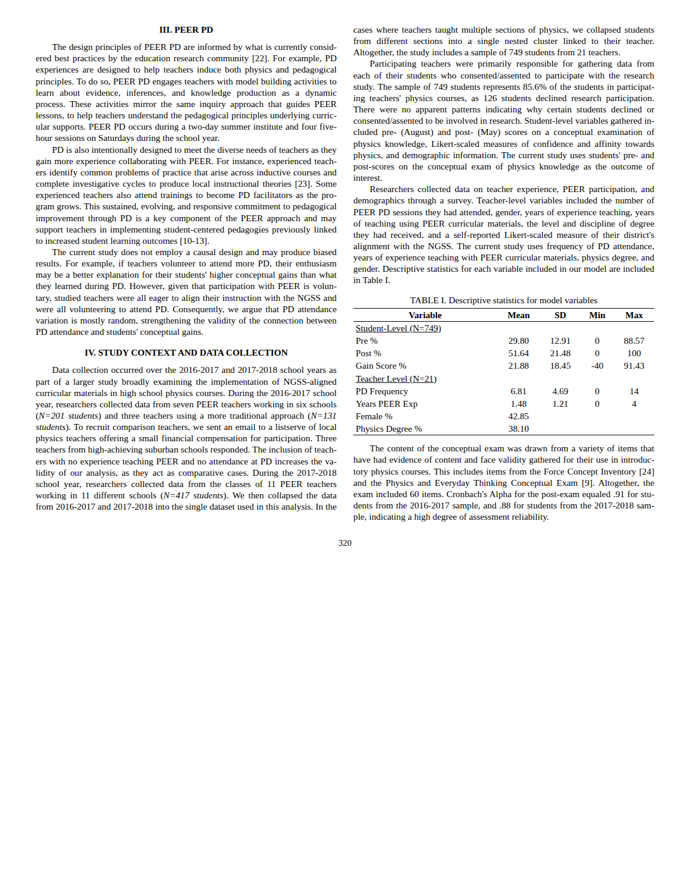III. PEER PD
The design principles of PEER PD are informed by what is currently considered best practices by the education research community [22]. For example, PD experiences are designed to help teachers induce both physics and pedagogical principles. To do so, PEER PD engages teachers with model building activities to learn about evidence, inferences, and knowledge production as a dynamic process. These activities mirror the same inquiry approach that guides PEER lessons, to help teachers understand the pedagogical principles underlying curricular supports. PEER PD occurs during a two-day summer institute and four five-hour sessions on Saturdays during the school year.
PD is also intentionally designed to meet the diverse needs of teachers as they gain more experience collaborating with PEER. For instance, experienced teachers identify common problems of practice that arise across inductive courses and complete investigative cycles to produce local instructional theories [23]. Some experienced teachers also attend trainings to become PD facilitators as the program grows. This sustained, evolving, and responsive commitment to pedagogical improvement through PD is a key component of the PEER approach and may support teachers in implementing student-centered pedagogies previously linked to increased student learning outcomes [10-13].
The current study does not employ a causal design and may produce biased results. For example, if teachers volunteer to attend more PD, their enthusiasm may be a better explanation for their students' higher conceptual gains than what they learned during PD. However, given that participation with PEER is voluntary, studied teachers were all eager to align their instruction with the NGSS and were all volunteering to attend PD. Consequently, we argue that PD attendance variation is mostly random, strengthening the validity of the connection between PD attendance and students' conceptual gains.
IV. STUDY CONTEXT AND DATA COLLECTION
Data collection occurred over the 2016-2017 and 2017-2018 school years as part of a larger study broadly examining the implementation of NGSS-aligned curricular materials in high school physics courses. During the 2016-2017 school year, researchers collected data from seven PEER teachers working in six schools (N=201 students) and three teachers using a more traditional approach (N=131 students). To recruit comparison teachers, we sent an email to a listserve of local physics teachers offering a small financial compensation for participation. Three teachers from high-achieving suburban schools responded. The inclusion of teachers with no experience teaching PEER and no attendance at PD increases the validity of our analysis, as they act as comparative cases. During the 2017-2018 school year, researchers collected data from the classes of 11 PEER teachers working in 11 different schools (N=417 students). We then collapsed the data from 2016-2017 and 2017-2018 into the single dataset used in this analysis. In the cases where teachers taught multiple sections of physics, we collapsed students from different sections into a single nested cluster linked to their teacher. Altogether, the study includes a sample of 749 students from 21 teachers.
Participating teachers were primarily responsible for gathering data from each of their students who consented/assented to participate with the research study. The sample of 749 students represents 85.6% of the students in participating teachers' physics courses, as 126 students declined research participation. There were no apparent patterns indicating why certain students declined or consented/assented to be involved in research. Student-level variables gathered included pre- (August) and post- (May) scores on a conceptual examination of physics knowledge, Likert-scaled measures of confidence and affinity towards physics, and demographic information. The current study uses students' pre- and post-scores on the conceptual exam of physics knowledge as the outcome of interest.
Researchers collected data on teacher experience, PEER participation, and demographics through a survey. Teacher-level variables included the number of PEER PD sessions they had attended, gender, years of experience teaching, years of teaching using PEER curricular materials, the level and discipline of degree they had received, and a self-reported Likert-scaled measure of their district's alignment with the NGSS. The current study uses frequency of PD attendance, years of experience teaching with PEER curricular materials, physics degree, and gender. Descriptive statistics for each variable included in our model are included in Table I.
TABLE I. Descriptive statistics for model variables
| Variable | Mean | SD | Min | Max |
| --- | --- | --- | --- | --- |
| Student-Level (N=749) | | | | |
| Pre % | 29.80 | 12.91 | 0 | 88.57 |
| Post % | 51.64 | 21.48 | 0 | 100 |
| Gain Score % | 21.88 | 18.45 | -40 | 91.43 |
| Teacher Level (N=21) | | | | |
| PD Frequency | 6.81 | 4.69 | 0 | 14 |
| Years PEER Exp | 1.48 | 1.21 | 0 | 4 |
| Female % | 42.85 | | | |
| Physics Degree % | 38.10 | | | |
The content of the conceptual exam was drawn from a variety of items that have had evidence of content and face validity gathered for their use in introductory physics courses. This includes items from the Force Concept Inventory [24] and the Physics and Everyday Thinking Conceptual Exam [9]. Altogether, the exam included 60 items. Cronbach's Alpha for the post-exam equaled .91 for students from the 2016-2017 sample, and .88 for students from the 2017-2018 sample, indicating a high degree of assessment reliability.
320